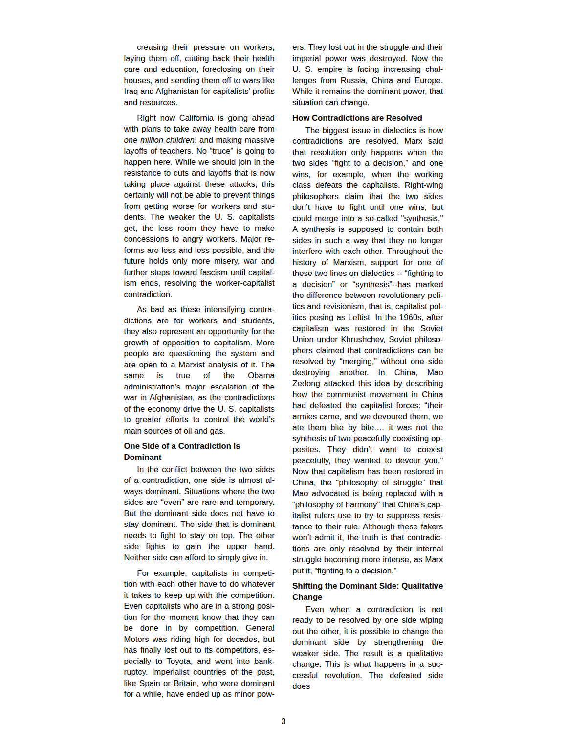creasing their pressure on workers, laying them off, cutting back their health care and education, foreclosing on their houses, and sending them off to wars like Iraq and Afghanistan for capitalists’ profits and resources.
Right now California is going ahead with plans to take away health care from one million children, and making massive layoffs of teachers. No “truce” is going to happen here. While we should join in the resistance to cuts and layoffs that is now taking place against these attacks, this certainly will not be able to prevent things from getting worse for workers and students. The weaker the U. S. capitalists get, the less room they have to make concessions to angry workers. Major reforms are less and less possible, and the future holds only more misery, war and further steps toward fascism until capitalism ends, resolving the worker-capitalist contradiction.
As bad as these intensifying contradictions are for workers and students, they also represent an opportunity for the growth of opposition to capitalism. More people are questioning the system and are open to a Marxist analysis of it. The same is true of the Obama administration’s major escalation of the war in Afghanistan, as the contradictions of the economy drive the U. S. capitalists to greater efforts to control the world’s main sources of oil and gas.
One Side of a Contradiction Is Dominant
In the conflict between the two sides of a contradiction, one side is almost always dominant. Situations where the two sides are “even” are rare and temporary. But the dominant side does not have to stay dominant. The side that is dominant needs to fight to stay on top. The other side fights to gain the upper hand. Neither side can afford to simply give in.
For example, capitalists in competition with each other have to do whatever it takes to keep up with the competition. Even capitalists who are in a strong position for the moment know that they can be done in by competition. General Motors was riding high for decades, but has finally lost out to its competitors, especially to Toyota, and went into bankruptcy. Imperialist countries of the past, like Spain or Britain, who were dominant for a while, have ended up as minor powers. They lost out in the struggle and their imperial power was destroyed. Now the U. S. empire is facing increasing challenges from Russia, China and Europe. While it remains the dominant power, that situation can change.
How Contradictions are Resolved
The biggest issue in dialectics is how contradictions are resolved. Marx said that resolution only happens when the two sides “fight to a decision,” and one wins, for example, when the working class defeats the capitalists. Right-wing philosophers claim that the two sides don’t have to fight until one wins, but could merge into a so-called "synthesis." A synthesis is supposed to contain both sides in such a way that they no longer interfere with each other. Throughout the history of Marxism, support for one of these two lines on dialectics -- “fighting to a decision” or “synthesis”--has marked the difference between revolutionary politics and revisionism, that is, capitalist politics posing as Leftist. In the 1960s, after capitalism was restored in the Soviet Union under Khrushchev, Soviet philosophers claimed that contradictions can be resolved by “merging,” without one side destroying another. In China, Mao Zedong attacked this idea by describing how the communist movement in China had defeated the capitalist forces: “their armies came, and we devoured them, we ate them bite by bite.… it was not the synthesis of two peacefully coexisting opposites. They didn’t want to coexist peacefully, they wanted to devour you." Now that capitalism has been restored in China, the “philosophy of struggle” that Mao advocated is being replaced with a “philosophy of harmony” that China’s capitalist rulers use to try to suppress resistance to their rule. Although these fakers won’t admit it, the truth is that contradictions are only resolved by their internal struggle becoming more intense, as Marx put it, “fighting to a decision.”
Shifting the Dominant Side: Qualitative Change
Even when a contradiction is not ready to be resolved by one side wiping out the other, it is possible to change the dominant side by strengthening the weaker side. The result is a qualitative change. This is what happens in a successful revolution. The defeated side does
3